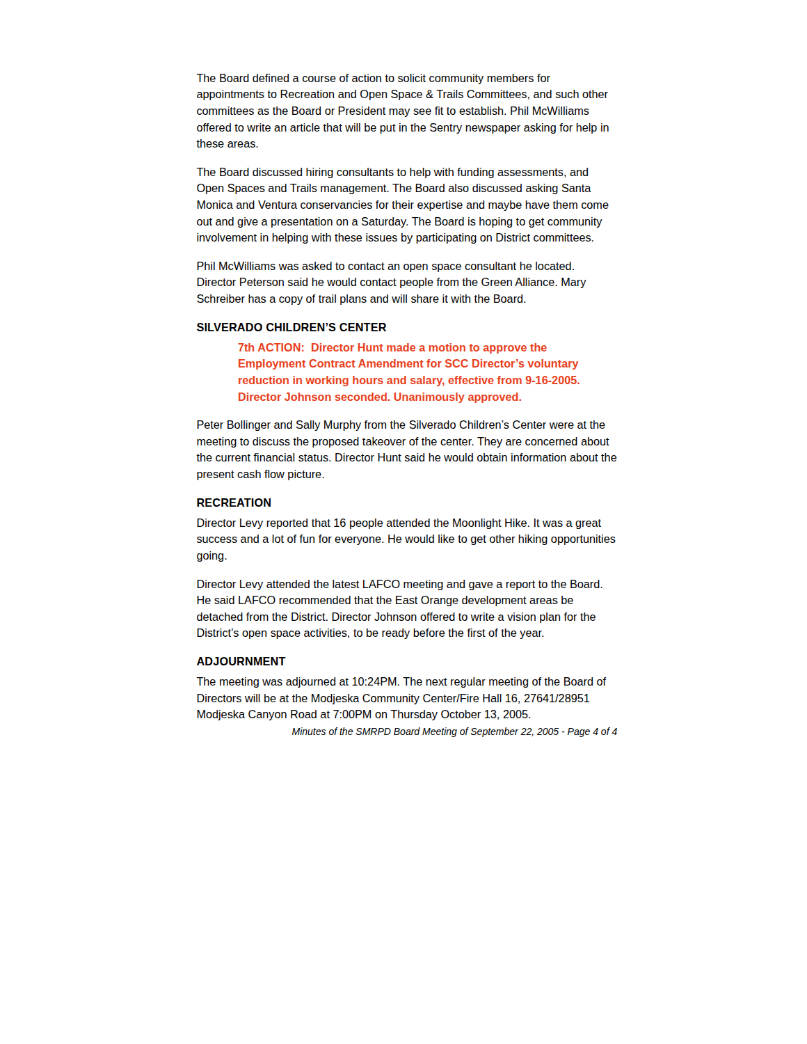The Board defined a course of action to solicit community members for appointments to Recreation and Open Space & Trails Committees, and such other committees as the Board or President may see fit to establish. Phil McWilliams offered to write an article that will be put in the Sentry newspaper asking for help in these areas.
The Board discussed hiring consultants to help with funding assessments, and Open Spaces and Trails management. The Board also discussed asking Santa Monica and Ventura conservancies for their expertise and maybe have them come out and give a presentation on a Saturday. The Board is hoping to get community involvement in helping with these issues by participating on District committees.
Phil McWilliams was asked to contact an open space consultant he located. Director Peterson said he would contact people from the Green Alliance. Mary Schreiber has a copy of trail plans and will share it with the Board.
SILVERADO CHILDREN’S CENTER
7th ACTION: Director Hunt made a motion to approve the Employment Contract Amendment for SCC Director’s voluntary reduction in working hours and salary, effective from 9-16-2005. Director Johnson seconded. Unanimously approved.
Peter Bollinger and Sally Murphy from the Silverado Children’s Center were at the meeting to discuss the proposed takeover of the center. They are concerned about the current financial status. Director Hunt said he would obtain information about the present cash flow picture.
RECREATION
Director Levy reported that 16 people attended the Moonlight Hike. It was a great success and a lot of fun for everyone. He would like to get other hiking opportunities going.
Director Levy attended the latest LAFCO meeting and gave a report to the Board. He said LAFCO recommended that the East Orange development areas be detached from the District. Director Johnson offered to write a vision plan for the District’s open space activities, to be ready before the first of the year.
ADJOURNMENT
The meeting was adjourned at 10:24PM. The next regular meeting of the Board of Directors will be at the Modjeska Community Center/Fire Hall 16, 27641/28951 Modjeska Canyon Road at 7:00PM on Thursday October 13, 2005.
Minutes of the SMRPD Board Meeting of September 22, 2005 - Page 4 of 4